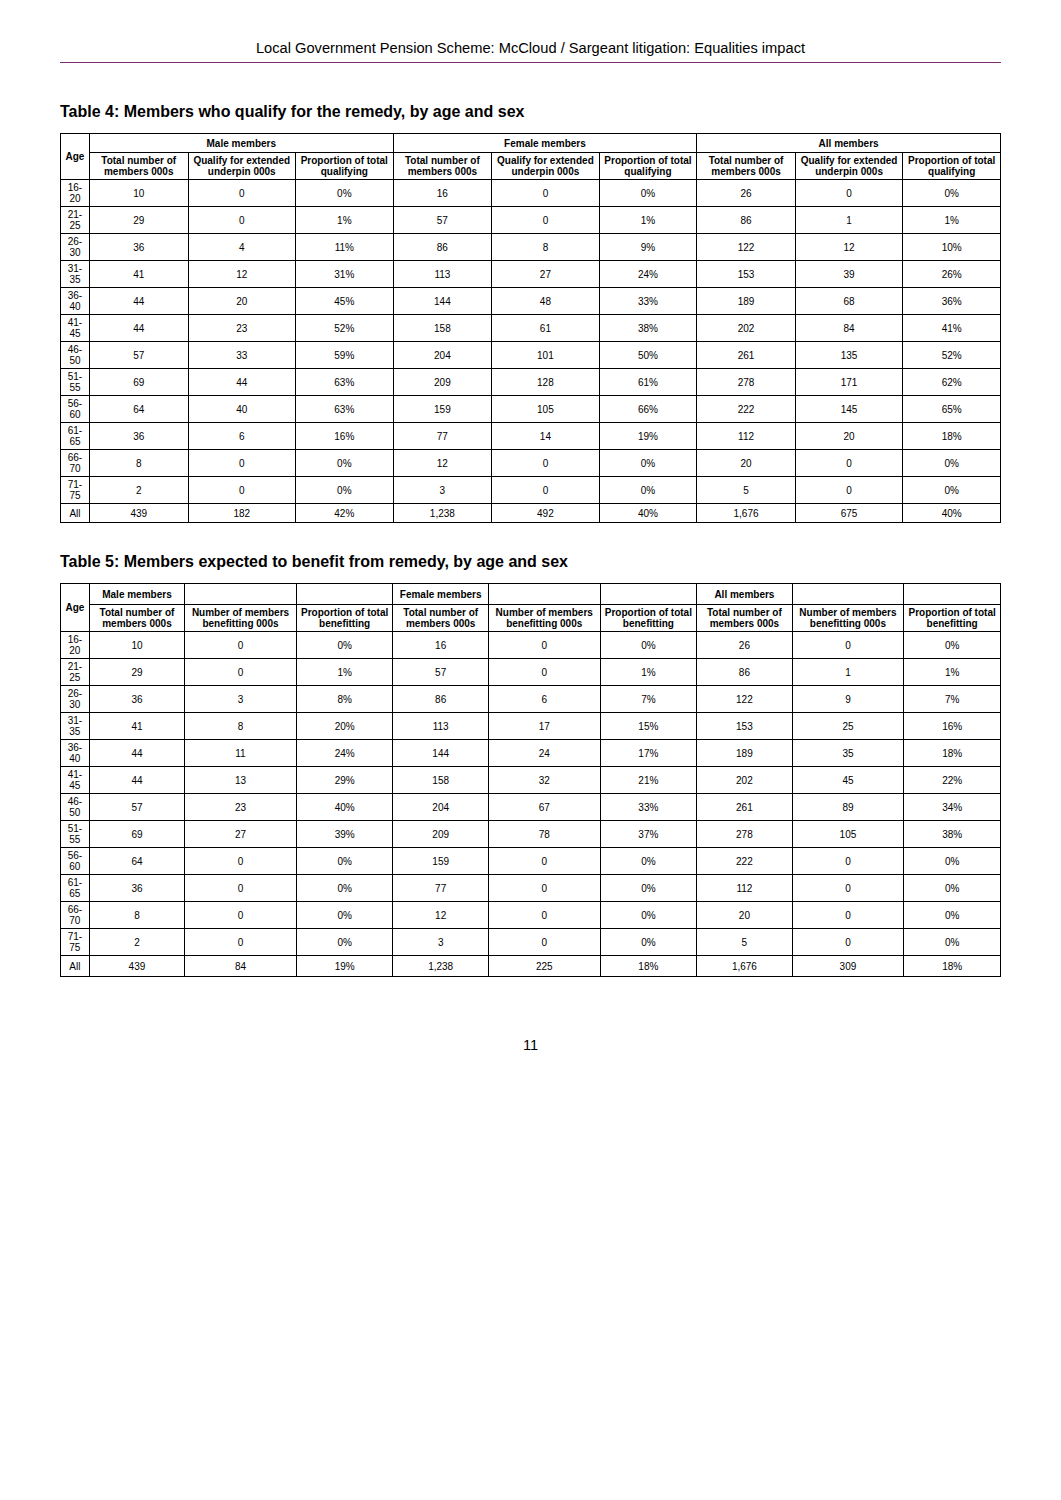Local Government Pension Scheme: McCloud / Sargeant litigation: Equalities impact
Table 4: Members who qualify for the remedy, by age and sex
| Age | Male members | Female members | All members |
| --- | --- | --- | --- |
| Total number of members 000s | Qualify for extended underpin 000s | Proportion of total qualifying | Total number of members 000s | Qualify for extended underpin 000s | Proportion of total qualifying | Total number of members 000s | Qualify for extended underpin 000s | Proportion of total qualifying |
| 16-20 | 10 | 0 | 0% | 16 | 0 | 0% | 26 | 0 | 0% |
| 21-25 | 29 | 0 | 1% | 57 | 0 | 1% | 86 | 1 | 1% |
| 26-30 | 36 | 4 | 11% | 86 | 8 | 9% | 122 | 12 | 10% |
| 31-35 | 41 | 12 | 31% | 113 | 27 | 24% | 153 | 39 | 26% |
| 36-40 | 44 | 20 | 45% | 144 | 48 | 33% | 189 | 68 | 36% |
| 41-45 | 44 | 23 | 52% | 158 | 61 | 38% | 202 | 84 | 41% |
| 46-50 | 57 | 33 | 59% | 204 | 101 | 50% | 261 | 135 | 52% |
| 51-55 | 69 | 44 | 63% | 209 | 128 | 61% | 278 | 171 | 62% |
| 56-60 | 64 | 40 | 63% | 159 | 105 | 66% | 222 | 145 | 65% |
| 61-65 | 36 | 6 | 16% | 77 | 14 | 19% | 112 | 20 | 18% |
| 66-70 | 8 | 0 | 0% | 12 | 0 | 0% | 20 | 0 | 0% |
| 71-75 | 2 | 0 | 0% | 3 | 0 | 0% | 5 | 0 | 0% |
| All | 439 | 182 | 42% | 1,238 | 492 | 40% | 1,676 | 675 | 40% |
Table 5: Members expected to benefit from remedy, by age and sex
| Age | Male members | | | Female members | | | All members | | |
| --- | --- | --- | --- | --- | --- | --- | --- | --- | --- |
| Total number of members 000s | Number of members benefitting 000s | Proportion of total benefitting | Total number of members 000s | Number of members benefitting 000s | Proportion of total benefitting | Total number of members 000s | Number of members benefitting 000s | Proportion of total benefitting |
| 16-20 | 10 | 0 | 0% | 16 | 0 | 0% | 26 | 0 | 0% |
| 21-25 | 29 | 0 | 1% | 57 | 0 | 1% | 86 | 1 | 1% |
| 26-30 | 36 | 3 | 8% | 86 | 6 | 7% | 122 | 9 | 7% |
| 31-35 | 41 | 8 | 20% | 113 | 17 | 15% | 153 | 25 | 16% |
| 36-40 | 44 | 11 | 24% | 144 | 24 | 17% | 189 | 35 | 18% |
| 41-45 | 44 | 13 | 29% | 158 | 32 | 21% | 202 | 45 | 22% |
| 46-50 | 57 | 23 | 40% | 204 | 67 | 33% | 261 | 89 | 34% |
| 51-55 | 69 | 27 | 39% | 209 | 78 | 37% | 278 | 105 | 38% |
| 56-60 | 64 | 0 | 0% | 159 | 0 | 0% | 222 | 0 | 0% |
| 61-65 | 36 | 0 | 0% | 77 | 0 | 0% | 112 | 0 | 0% |
| 66-70 | 8 | 0 | 0% | 12 | 0 | 0% | 20 | 0 | 0% |
| 71-75 | 2 | 0 | 0% | 3 | 0 | 0% | 5 | 0 | 0% |
| All | 439 | 84 | 19% | 1,238 | 225 | 18% | 1,676 | 309 | 18% |
11